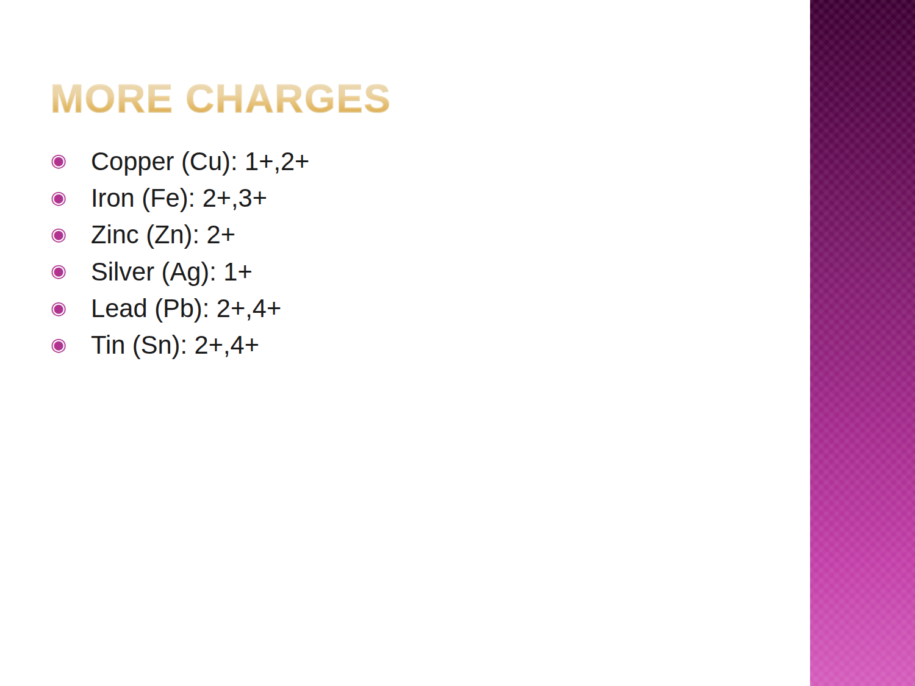More Charges
Copper (Cu): 1+,2+
Iron (Fe): 2+,3+
Zinc (Zn): 2+
Silver (Ag): 1+
Lead (Pb): 2+,4+
Tin (Sn): 2+,4+